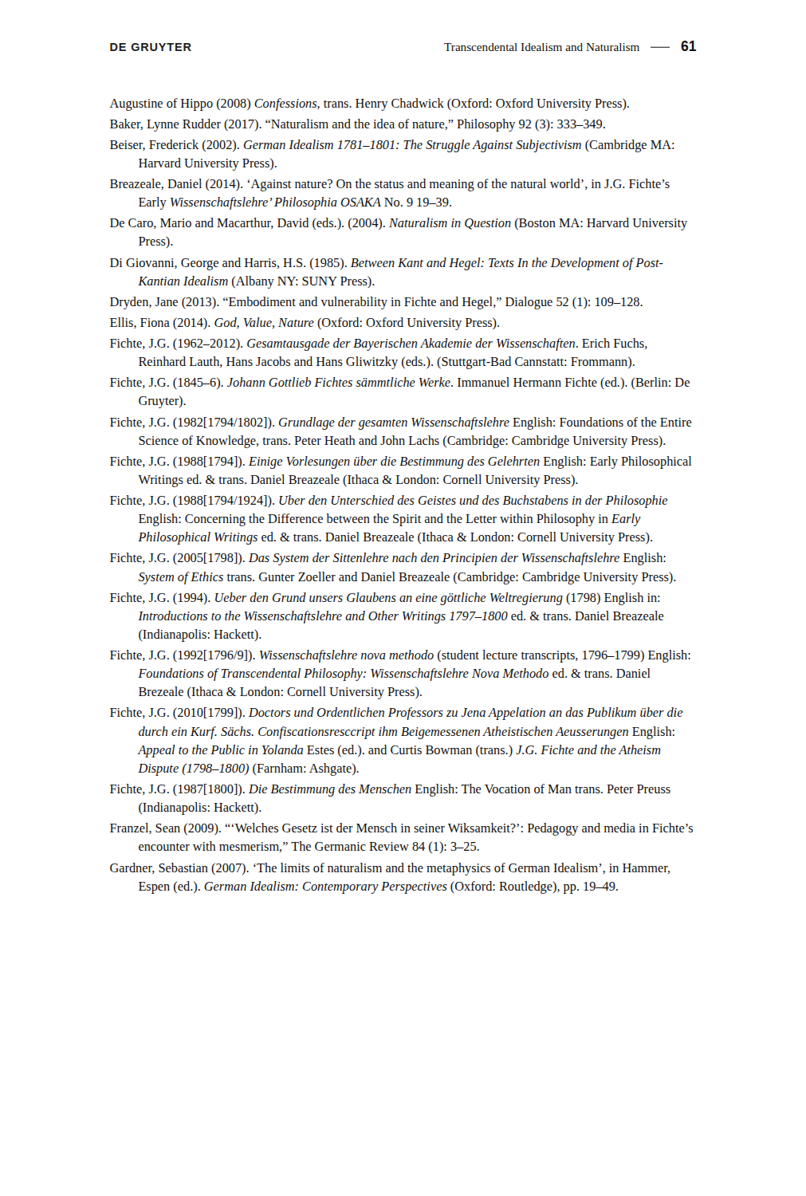DE GRUYTER Transcendental Idealism and Naturalism 61
Augustine of Hippo (2008) Confessions, trans. Henry Chadwick (Oxford: Oxford University Press).
Baker, Lynne Rudder (2017). “Naturalism and the idea of nature,” Philosophy 92 (3): 333–349.
Beiser, Frederick (2002). German Idealism 1781–1801: The Struggle Against Subjectivism (Cambridge MA: Harvard University Press).
Breazeale, Daniel (2014). ‘Against nature? On the status and meaning of the natural world’, in J.G. Fichte’s Early Wissenschaftslehre’ Philosophia OSAKA No. 9 19–39.
De Caro, Mario and Macarthur, David (eds.). (2004). Naturalism in Question (Boston MA: Harvard University Press).
Di Giovanni, George and Harris, H.S. (1985). Between Kant and Hegel: Texts In the Development of Post-Kantian Idealism (Albany NY: SUNY Press).
Dryden, Jane (2013). “Embodiment and vulnerability in Fichte and Hegel,” Dialogue 52 (1): 109–128.
Ellis, Fiona (2014). God, Value, Nature (Oxford: Oxford University Press).
Fichte, J.G. (1962–2012). Gesamtausgade der Bayerischen Akademie der Wissenschaften. Erich Fuchs, Reinhard Lauth, Hans Jacobs and Hans Gliwitzky (eds.). (Stuttgart-Bad Cannstatt: Frommann).
Fichte, J.G. (1845–6). Johann Gottlieb Fichtes sämmtliche Werke. Immanuel Hermann Fichte (ed.). (Berlin: De Gruyter).
Fichte, J.G. (1982[1794/1802]). Grundlage der gesamten Wissenschaftslehre English: Foundations of the Entire Science of Knowledge, trans. Peter Heath and John Lachs (Cambridge: Cambridge University Press).
Fichte, J.G. (1988[1794]). Einige Vorlesungen über die Bestimmung des Gelehrten English: Early Philosophical Writings ed. & trans. Daniel Breazeale (Ithaca & London: Cornell University Press).
Fichte, J.G. (1988[1794/1924]). Uber den Unterschied des Geistes und des Buchstabens in der Philosophie English: Concerning the Difference between the Spirit and the Letter within Philosophy in Early Philosophical Writings ed. & trans. Daniel Breazeale (Ithaca & London: Cornell University Press).
Fichte, J.G. (2005[1798]). Das System der Sittenlehre nach den Principien der Wissenschaftslehre English: System of Ethics trans. Gunter Zoeller and Daniel Breazeale (Cambridge: Cambridge University Press).
Fichte, J.G. (1994). Ueber den Grund unsers Glaubens an eine göttliche Weltregierung (1798) English in: Introductions to the Wissenschaftslehre and Other Writings 1797–1800 ed. & trans. Daniel Breazeale (Indianapolis: Hackett).
Fichte, J.G. (1992[1796/9]). Wissenschaftslehre nova methodo (student lecture transcripts, 1796–1799) English: Foundations of Transcendental Philosophy: Wissenschaftslehre Nova Methodo ed. & trans. Daniel Brezeale (Ithaca & London: Cornell University Press).
Fichte, J.G. (2010[1799]). Doctors und Ordentlichen Professors zu Jena Appelation an das Publikum über die durch ein Kurf. Sächs. Confiscationsresccript ihm Beigemessenen Atheistischen Aeusserungen English: Appeal to the Public in Yolanda Estes (ed.). and Curtis Bowman (trans.) J.G. Fichte and the Atheism Dispute (1798–1800) (Farnham: Ashgate).
Fichte, J.G. (1987[1800]). Die Bestimmung des Menschen English: The Vocation of Man trans. Peter Preuss (Indianapolis: Hackett).
Franzel, Sean (2009). “‘Welches Gesetz ist der Mensch in seiner Wiksamkeit?’: Pedagogy and media in Fichte’s encounter with mesmerism,” The Germanic Review 84 (1): 3–25.
Gardner, Sebastian (2007). ‘The limits of naturalism and the metaphysics of German Idealism’, in Hammer, Espen (ed.). German Idealism: Contemporary Perspectives (Oxford: Routledge), pp. 19–49.